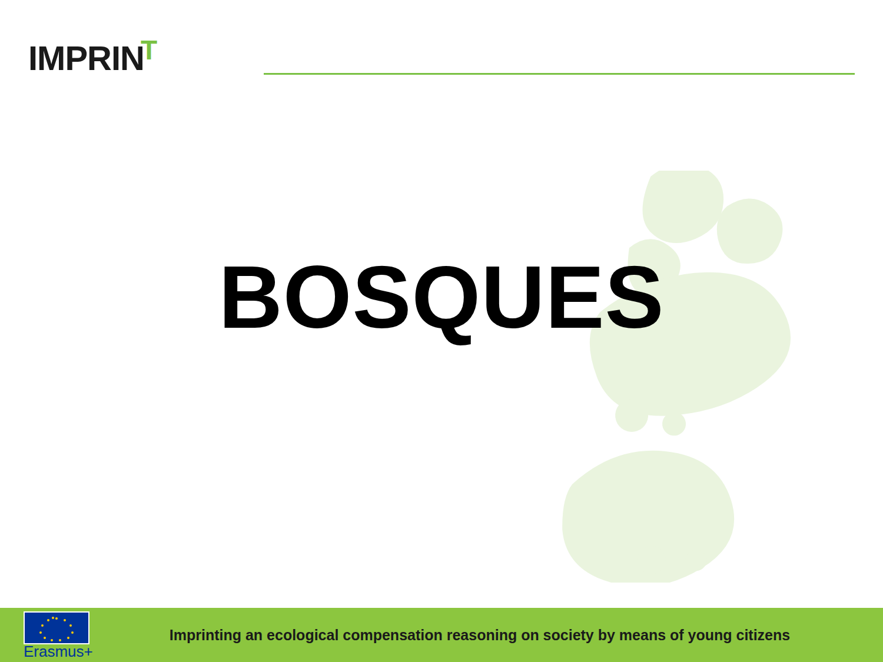IMPRINT
BOSQUES
Erasmus+
Imprinting an ecological compensation reasoning on society by means of young citizens